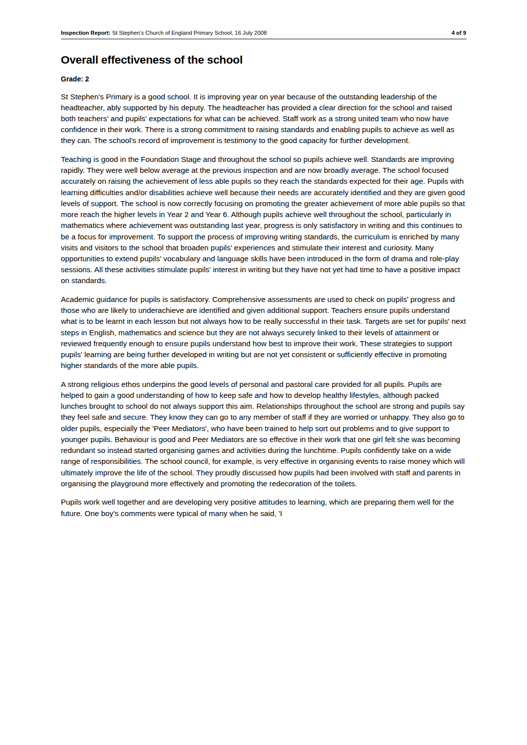Inspection Report: St Stephen's Church of England Primary School, 16 July 2008
4 of 9
Overall effectiveness of the school
Grade: 2
St Stephen's Primary is a good school. It is improving year on year because of the outstanding leadership of the headteacher, ably supported by his deputy. The headteacher has provided a clear direction for the school and raised both teachers' and pupils' expectations for what can be achieved. Staff work as a strong united team who now have confidence in their work. There is a strong commitment to raising standards and enabling pupils to achieve as well as they can. The school's record of improvement is testimony to the good capacity for further development.
Teaching is good in the Foundation Stage and throughout the school so pupils achieve well. Standards are improving rapidly. They were well below average at the previous inspection and are now broadly average. The school focused accurately on raising the achievement of less able pupils so they reach the standards expected for their age. Pupils with learning difficulties and/or disabilities achieve well because their needs are accurately identified and they are given good levels of support. The school is now correctly focusing on promoting the greater achievement of more able pupils so that more reach the higher levels in Year 2 and Year 6. Although pupils achieve well throughout the school, particularly in mathematics where achievement was outstanding last year, progress is only satisfactory in writing and this continues to be a focus for improvement. To support the process of improving writing standards, the curriculum is enriched by many visits and visitors to the school that broaden pupils' experiences and stimulate their interest and curiosity. Many opportunities to extend pupils' vocabulary and language skills have been introduced in the form of drama and role-play sessions. All these activities stimulate pupils' interest in writing but they have not yet had time to have a positive impact on standards.
Academic guidance for pupils is satisfactory. Comprehensive assessments are used to check on pupils' progress and those who are likely to underachieve are identified and given additional support. Teachers ensure pupils understand what is to be learnt in each lesson but not always how to be really successful in their task. Targets are set for pupils' next steps in English, mathematics and science but they are not always securely linked to their levels of attainment or reviewed frequently enough to ensure pupils understand how best to improve their work. These strategies to support pupils' learning are being further developed in writing but are not yet consistent or sufficiently effective in promoting higher standards of the more able pupils.
A strong religious ethos underpins the good levels of personal and pastoral care provided for all pupils. Pupils are helped to gain a good understanding of how to keep safe and how to develop healthy lifestyles, although packed lunches brought to school do not always support this aim. Relationships throughout the school are strong and pupils say they feel safe and secure. They know they can go to any member of staff if they are worried or unhappy. They also go to older pupils, especially the 'Peer Mediators', who have been trained to help sort out problems and to give support to younger pupils. Behaviour is good and Peer Mediators are so effective in their work that one girl felt she was becoming redundant so instead started organising games and activities during the lunchtime. Pupils confidently take on a wide range of responsibilities. The school council, for example, is very effective in organising events to raise money which will ultimately improve the life of the school. They proudly discussed how pupils had been involved with staff and parents in organising the playground more effectively and promoting the redecoration of the toilets.
Pupils work well together and are developing very positive attitudes to learning, which are preparing them well for the future. One boy's comments were typical of many when he said, 'I